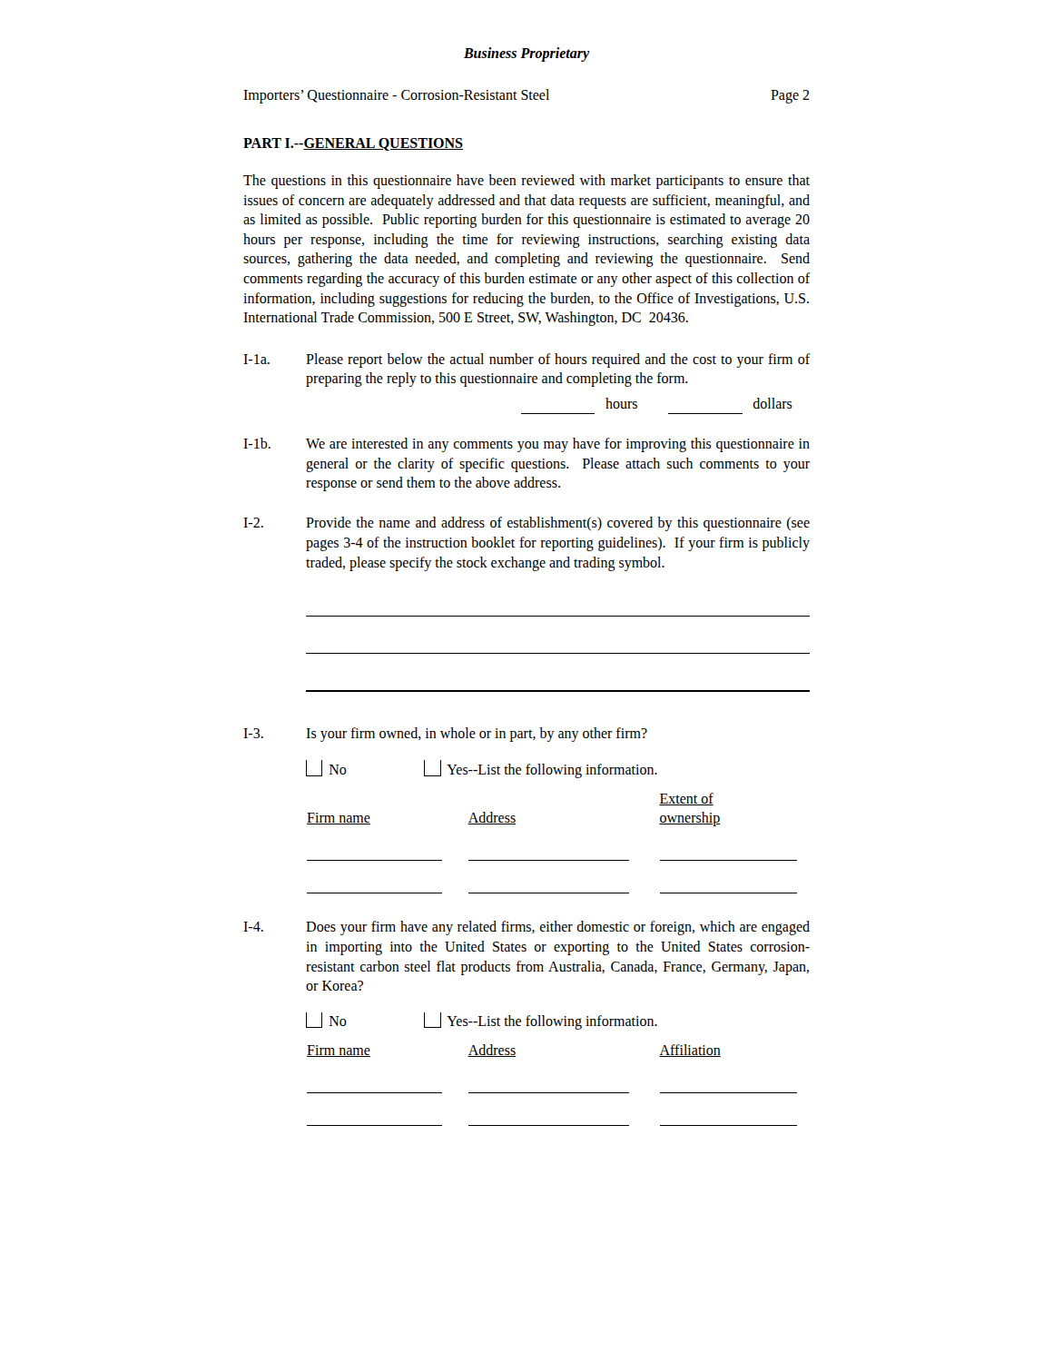Business Proprietary
Importers’ Questionnaire - Corrosion-Resistant Steel
Page 2
PART I.--GENERAL QUESTIONS
The questions in this questionnaire have been reviewed with market participants to ensure that issues of concern are adequately addressed and that data requests are sufficient, meaningful, and as limited as possible. Public reporting burden for this questionnaire is estimated to average 20 hours per response, including the time for reviewing instructions, searching existing data sources, gathering the data needed, and completing and reviewing the questionnaire. Send comments regarding the accuracy of this burden estimate or any other aspect of this collection of information, including suggestions for reducing the burden, to the Office of Investigations, U.S. International Trade Commission, 500 E Street, SW, Washington, DC 20436.
I-1a.
Please report below the actual number of hours required and the cost to your firm of preparing the reply to this questionnaire and completing the form.
hours dollars
I-1b.
We are interested in any comments you may have for improving this questionnaire in general or the clarity of specific questions. Please attach such comments to your response or send them to the above address.
I-2.
Provide the name and address of establishment(s) covered by this questionnaire (see pages 3-4 of the instruction booklet for reporting guidelines). If your firm is publicly traded, please specify the stock exchange and trading symbol.
I-3.
Is your firm owned, in whole or in part, by any other firm?
No Yes--List the following information.
| Firm name | Address | Extent of ownership |
| --- | --- | --- |
I-4.
Does your firm have any related firms, either domestic or foreign, which are engaged in importing into the United States or exporting to the United States corrosion-resistant carbon steel flat products from Australia, Canada, France, Germany, Japan, or Korea?
No Yes--List the following information.
| Firm name | Address | Affiliation |
| --- | --- | --- |